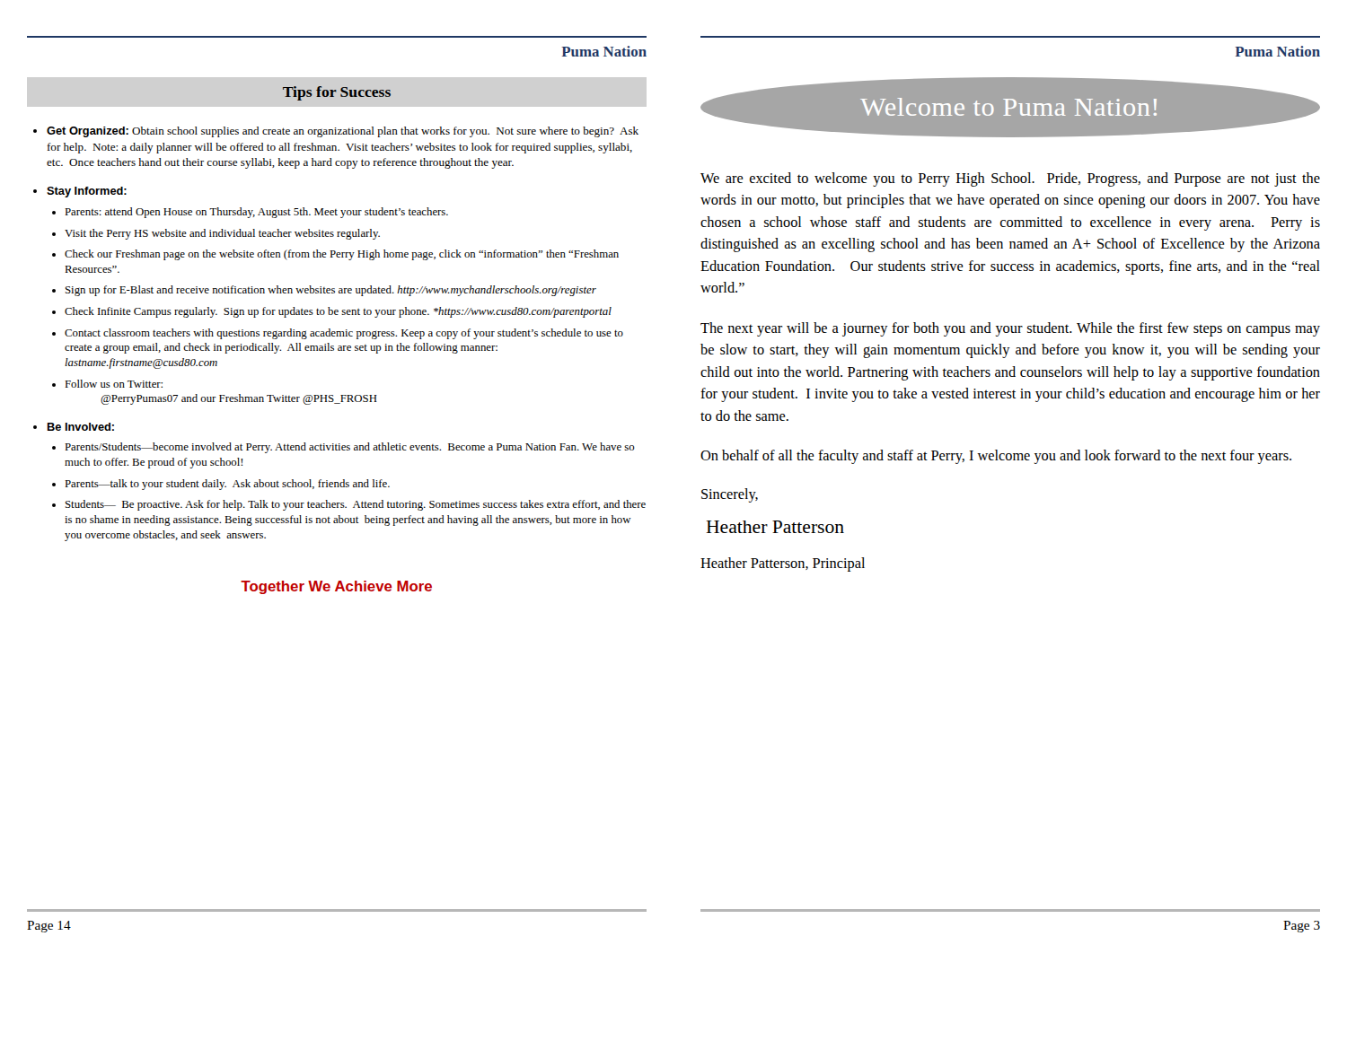Puma Nation
Tips for Success
Get Organized: Obtain school supplies and create an organizational plan that works for you. Not sure where to begin? Ask for help. Note: a daily planner will be offered to all freshman. Visit teachers’ websites to look for required supplies, syllabi, etc. Once teachers hand out their course syllabi, keep a hard copy to reference throughout the year.
Stay Informed:
Parents: attend Open House on Thursday, August 5th. Meet your student’s teachers.
Visit the Perry HS website and individual teacher websites regularly.
Check our Freshman page on the website often (from the Perry High home page, click on “information” then “Freshman Resources”.
Sign up for E-Blast and receive notification when websites are updated. http://www.mychandlerschools.org/register
Check Infinite Campus regularly. Sign up for updates to be sent to your phone. *https://www.cusd80.com/parentportal
Contact classroom teachers with questions regarding academic progress. Keep a copy of your student’s schedule to use to create a group email, and check in periodically. All emails are set up in the following manner: lastname.firstname@cusd80.com
Follow us on Twitter: @PerryPumas07 and our Freshman Twitter @PHS_FROSH
Be Involved:
Parents/Students—become involved at Perry. Attend activities and athletic events. Become a Puma Nation Fan. We have so much to offer. Be proud of you school!
Parents—talk to your student daily. Ask about school, friends and life.
Students— Be proactive. Ask for help. Talk to your teachers. Attend tutoring. Sometimes success takes extra effort, and there is no shame in needing assistance. Being successful is not about being perfect and having all the answers, but more in how you overcome obstacles, and seek answers.
Together We Achieve More
Page 14
Puma Nation
Welcome to Puma Nation!
We are excited to welcome you to Perry High School. Pride, Progress, and Purpose are not just the words in our motto, but principles that we have operated on since opening our doors in 2007. You have chosen a school whose staff and students are committed to excellence in every arena. Perry is distinguished as an excelling school and has been named an A+ School of Excellence by the Arizona Education Foundation. Our students strive for success in academics, sports, fine arts, and in the “real world.”
The next year will be a journey for both you and your student. While the first few steps on campus may be slow to start, they will gain momentum quickly and before you know it, you will be sending your child out into the world. Partnering with teachers and counselors will help to lay a supportive foundation for your student. I invite you to take a vested interest in your child’s education and encourage him or her to do the same.
On behalf of all the faculty and staff at Perry, I welcome you and look forward to the next four years.
Sincerely,
Heather Patterson
Heather Patterson, Principal
Page 3